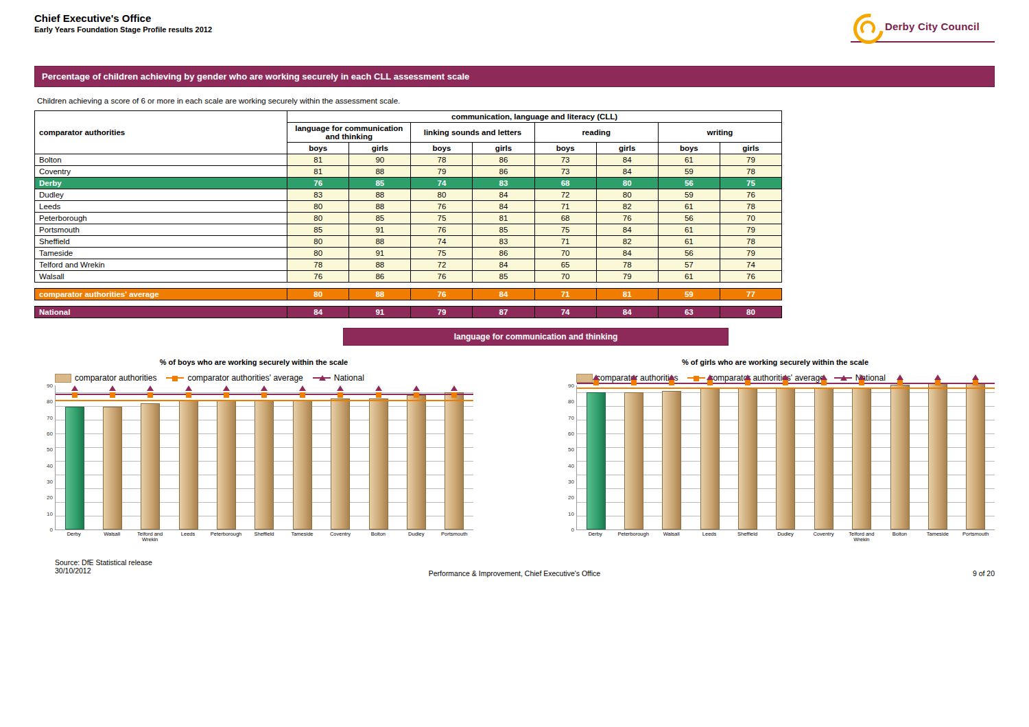Chief Executive's Office
Early Years Foundation Stage Profile results 2012
Derby City Council
Percentage of children achieving by gender who are working securely in each CLL assessment scale
Children achieving a score of 6 or more in each scale are working securely within the assessment scale.
| comparator authorities | communication, language and literacy (CLL) |
| --- | --- |
| language for communication and thinking | linking sounds and letters | reading | writing |
| boys | girls | boys | girls | boys | girls | boys | girls |
| Bolton | 81 | 90 | 78 | 86 | 73 | 84 | 61 | 79 |
| Coventry | 81 | 88 | 79 | 86 | 73 | 84 | 59 | 78 |
| Derby | 76 | 85 | 74 | 83 | 68 | 80 | 56 | 75 |
| Dudley | 83 | 88 | 80 | 84 | 72 | 80 | 59 | 76 |
| Leeds | 80 | 88 | 76 | 84 | 71 | 82 | 61 | 78 |
| Peterborough | 80 | 85 | 75 | 81 | 68 | 76 | 56 | 70 |
| Portsmouth | 85 | 91 | 76 | 85 | 75 | 84 | 61 | 79 |
| Sheffield | 80 | 88 | 74 | 83 | 71 | 82 | 61 | 78 |
| Tameside | 80 | 91 | 75 | 86 | 70 | 84 | 56 | 79 |
| Telford and Wrekin | 78 | 88 | 72 | 84 | 65 | 78 | 57 | 74 |
| Walsall | 76 | 86 | 76 | 85 | 70 | 79 | 61 | 76 |
| comparator authorities' average | 80 | 88 | 76 | 84 | 71 | 81 | 59 | 77 |
| National | 84 | 91 | 79 | 87 | 74 | 84 | 63 | 80 |
language for communication and thinking
% of boys who are working securely within the scale
comparator authorities
comparator authorities' average
National
90 80 70 60 50 40 30 20 10 0
Derby
Walsall
Telford and Wrekin
Leeds
Peterborough
Sheffield
Tameside
Coventry
Bolton
Dudley
Portsmouth
% of girls who are working securely within the scale
comparator authorities
comparator authorities' average
National
90 80 70 60 50 40 30 20 10 0
Derby
Peterborough
Walsall
Leeds
Sheffield
Dudley
Coventry
Telford and Wrekin
Bolton
Tameside
Portsmouth
Source: DfE Statistical release
30/10/2012
Performance & Improvement, Chief Executive's Office
9 of 20